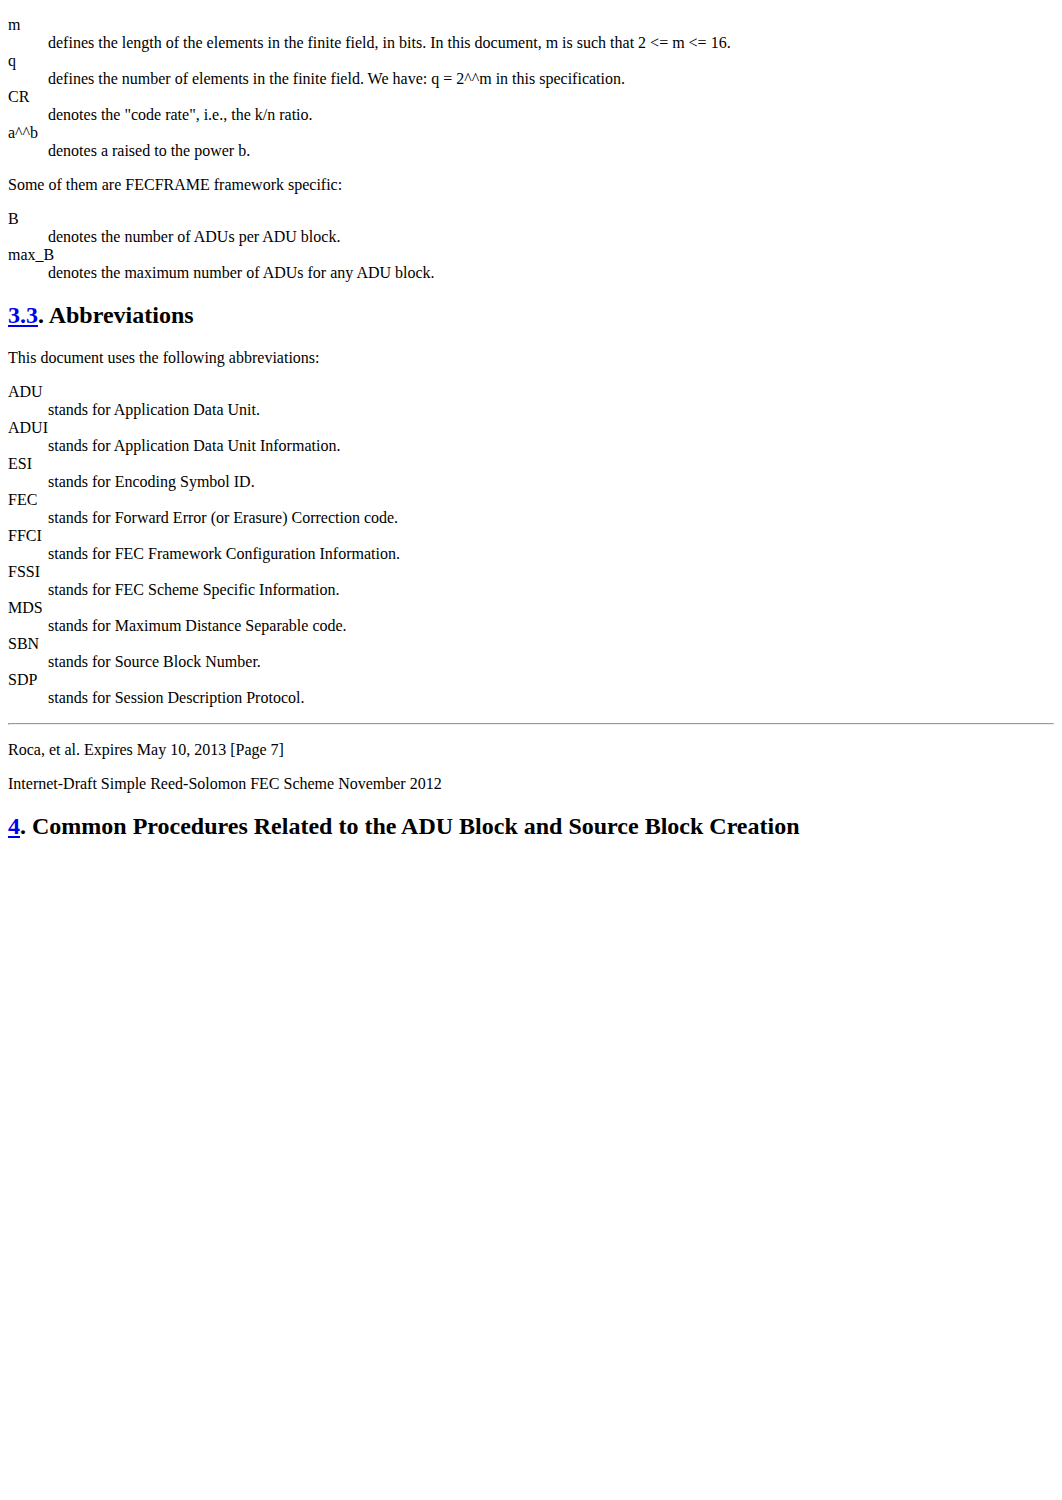m
defines the length of the elements in the finite field, in bits. In this document, m is such that 2 <= m <= 16.
q
defines the number of elements in the finite field. We have: q = 2^^m in this specification.
CR
denotes the "code rate", i.e., the k/n ratio.
a^^b
denotes a raised to the power b.
Some of them are FECFRAME framework specific:
B
denotes the number of ADUs per ADU block.
max_B
denotes the maximum number of ADUs for any ADU block.
3.3. Abbreviations
This document uses the following abbreviations:
ADU
stands for Application Data Unit.
ADUI
stands for Application Data Unit Information.
ESI
stands for Encoding Symbol ID.
FEC
stands for Forward Error (or Erasure) Correction code.
FFCI
stands for FEC Framework Configuration Information.
FSSI
stands for FEC Scheme Specific Information.
MDS
stands for Maximum Distance Separable code.
SBN
stands for Source Block Number.
SDP
stands for Session Description Protocol.
Roca, et al. Expires May 10, 2013 [Page 7]
Internet-Draft Simple Reed-Solomon FEC Scheme November 2012
4. Common Procedures Related to the ADU Block and Source Block Creation